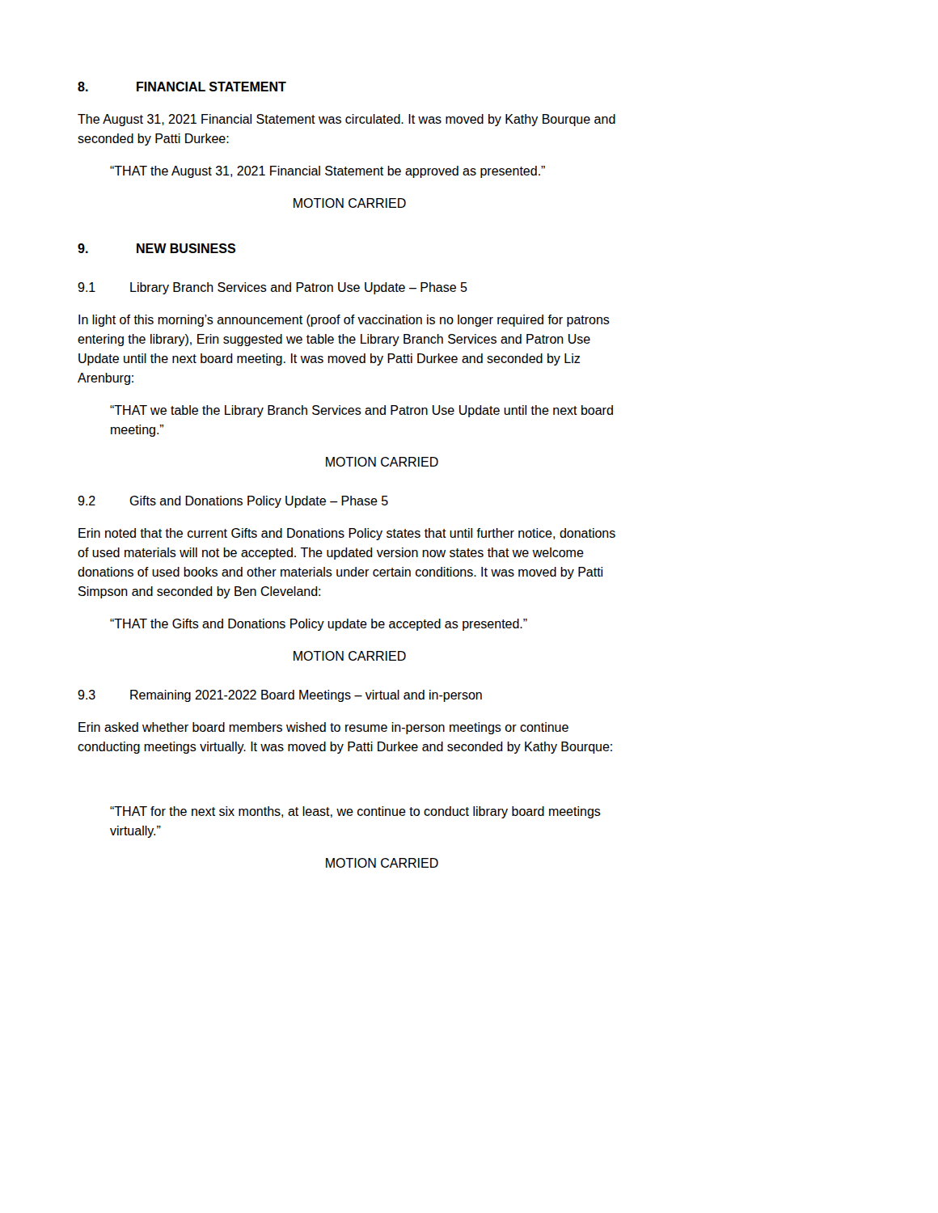8. FINANCIAL STATEMENT
The August 31, 2021 Financial Statement was circulated. It was moved by Kathy Bourque and seconded by Patti Durkee:
“THAT the August 31, 2021 Financial Statement be approved as presented.”
MOTION CARRIED
9. NEW BUSINESS
9.1 Library Branch Services and Patron Use Update – Phase 5
In light of this morning’s announcement (proof of vaccination is no longer required for patrons entering the library), Erin suggested we table the Library Branch Services and Patron Use Update until the next board meeting. It was moved by Patti Durkee and seconded by Liz Arenburg:
“THAT we table the Library Branch Services and Patron Use Update until the next board meeting.”
MOTION CARRIED
9.2 Gifts and Donations Policy Update – Phase 5
Erin noted that the current Gifts and Donations Policy states that until further notice, donations of used materials will not be accepted. The updated version now states that we welcome donations of used books and other materials under certain conditions. It was moved by Patti Simpson and seconded by Ben Cleveland:
“THAT the Gifts and Donations Policy update be accepted as presented.”
MOTION CARRIED
9.3 Remaining 2021-2022 Board Meetings – virtual and in-person
Erin asked whether board members wished to resume in-person meetings or continue conducting meetings virtually. It was moved by Patti Durkee and seconded by Kathy Bourque:
“THAT for the next six months, at least, we continue to conduct library board meetings virtually.”
MOTION CARRIED